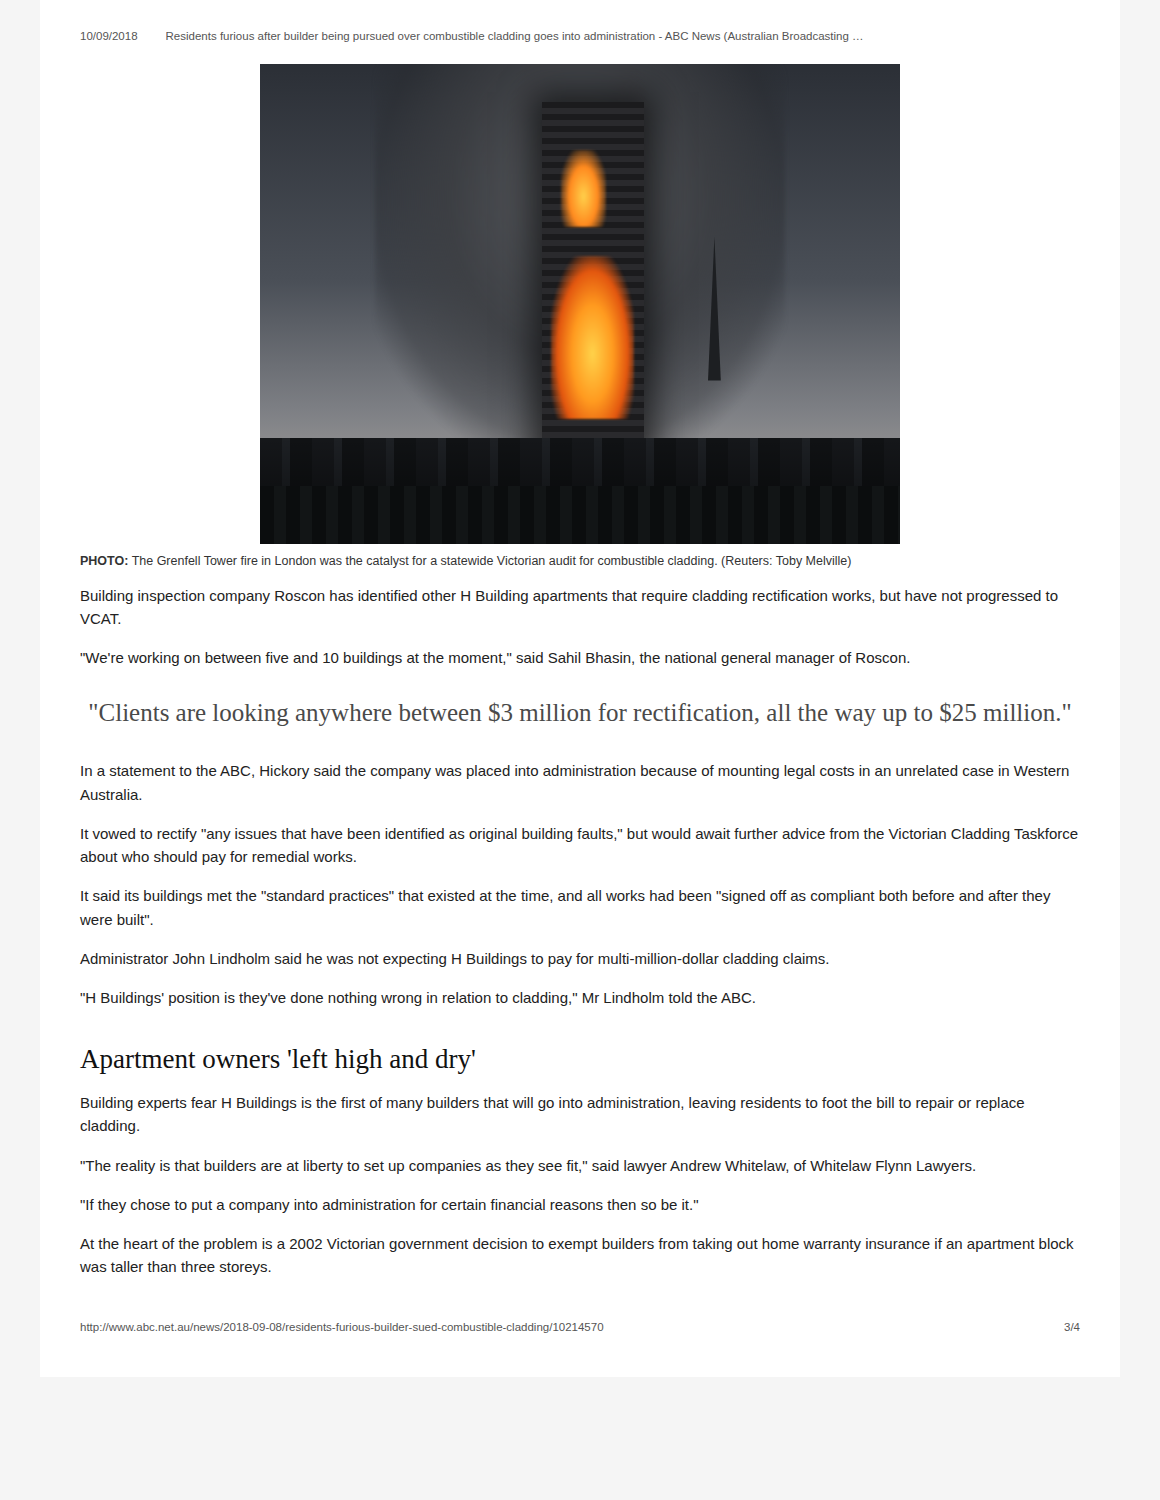10/09/2018 Residents furious after builder being pursued over combustible cladding goes into administration - ABC News (Australian Broadcasting …
PHOTO: The Grenfell Tower fire in London was the catalyst for a statewide Victorian audit for combustible cladding. (Reuters: Toby Melville)
Building inspection company Roscon has identified other H Building apartments that require cladding rectification works, but have not progressed to VCAT.
"We're working on between five and 10 buildings at the moment," said Sahil Bhasin, the national general manager of Roscon.
"Clients are looking anywhere between $3 million for rectification, all the way up to $25 million."
In a statement to the ABC, Hickory said the company was placed into administration because of mounting legal costs in an unrelated case in Western Australia.
It vowed to rectify "any issues that have been identified as original building faults," but would await further advice from the Victorian Cladding Taskforce about who should pay for remedial works.
It said its buildings met the "standard practices" that existed at the time, and all works had been "signed off as compliant both before and after they were built".
Administrator John Lindholm said he was not expecting H Buildings to pay for multi-million-dollar cladding claims.
"H Buildings' position is they've done nothing wrong in relation to cladding," Mr Lindholm told the ABC.
Apartment owners 'left high and dry'
Building experts fear H Buildings is the first of many builders that will go into administration, leaving residents to foot the bill to repair or replace cladding.
"The reality is that builders are at liberty to set up companies as they see fit," said lawyer Andrew Whitelaw, of Whitelaw Flynn Lawyers.
"If they chose to put a company into administration for certain financial reasons then so be it."
At the heart of the problem is a 2002 Victorian government decision to exempt builders from taking out home warranty insurance if an apartment block was taller than three storeys.
http://www.abc.net.au/news/2018-09-08/residents-furious-builder-sued-combustible-cladding/10214570 3/4